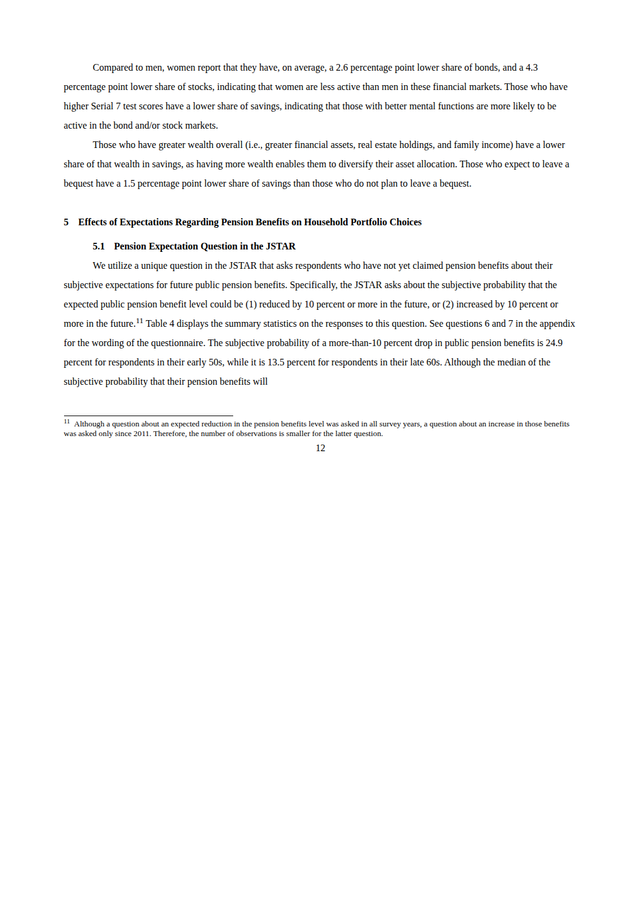Compared to men, women report that they have, on average, a 2.6 percentage point lower share of bonds, and a 4.3 percentage point lower share of stocks, indicating that women are less active than men in these financial markets. Those who have higher Serial 7 test scores have a lower share of savings, indicating that those with better mental functions are more likely to be active in the bond and/or stock markets.
Those who have greater wealth overall (i.e., greater financial assets, real estate holdings, and family income) have a lower share of that wealth in savings, as having more wealth enables them to diversify their asset allocation. Those who expect to leave a bequest have a 1.5 percentage point lower share of savings than those who do not plan to leave a bequest.
5 Effects of Expectations Regarding Pension Benefits on Household Portfolio Choices
5.1 Pension Expectation Question in the JSTAR
We utilize a unique question in the JSTAR that asks respondents who have not yet claimed pension benefits about their subjective expectations for future public pension benefits. Specifically, the JSTAR asks about the subjective probability that the expected public pension benefit level could be (1) reduced by 10 percent or more in the future, or (2) increased by 10 percent or more in the future.11 Table 4 displays the summary statistics on the responses to this question. See questions 6 and 7 in the appendix for the wording of the questionnaire. The subjective probability of a more-than-10 percent drop in public pension benefits is 24.9 percent for respondents in their early 50s, while it is 13.5 percent for respondents in their late 60s. Although the median of the subjective probability that their pension benefits will
11 Although a question about an expected reduction in the pension benefits level was asked in all survey years, a question about an increase in those benefits was asked only since 2011. Therefore, the number of observations is smaller for the latter question.
12